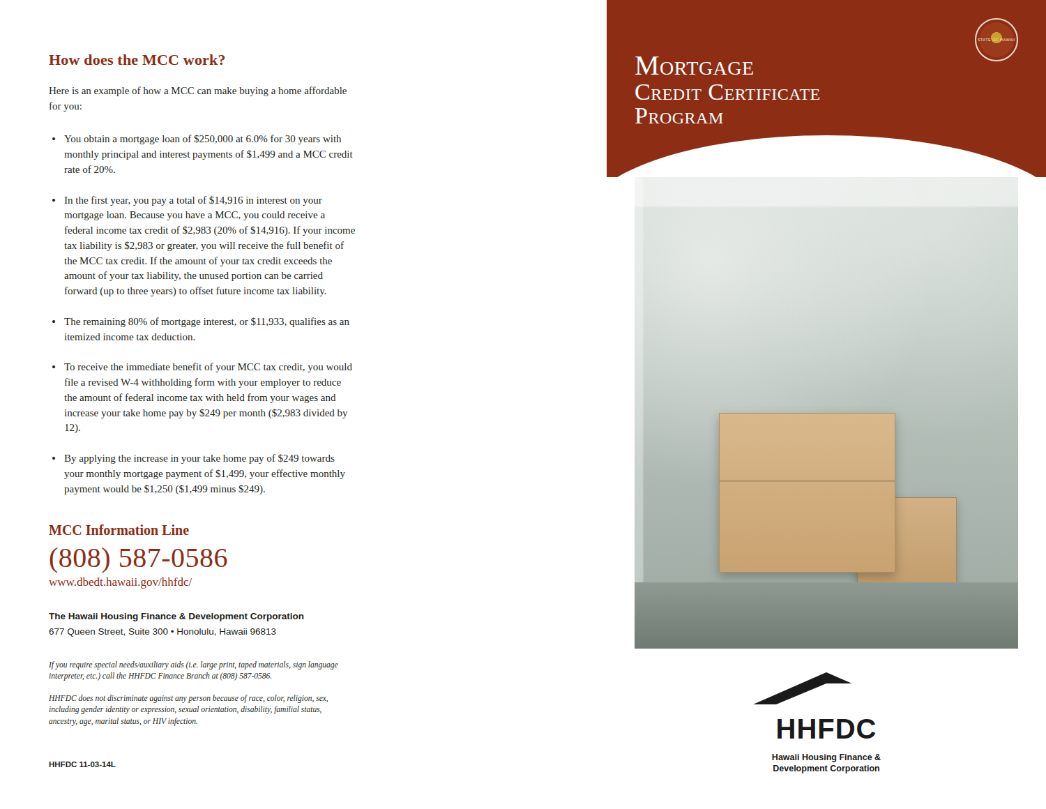How does the MCC work?
Here is an example of how a MCC can make buying a home affordable for you:
You obtain a mortgage loan of $250,000 at 6.0% for 30 years with monthly principal and interest payments of $1,499 and a MCC credit rate of 20%.
In the first year, you pay a total of $14,916 in interest on your mortgage loan. Because you have a MCC, you could receive a federal income tax credit of $2,983 (20% of $14,916). If your income tax liability is $2,983 or greater, you will receive the full benefit of the MCC tax credit. If the amount of your tax credit exceeds the amount of your tax liability, the unused portion can be carried forward (up to three years) to offset future income tax liability.
The remaining 80% of mortgage interest, or $11,933, qualifies as an itemized income tax deduction.
To receive the immediate benefit of your MCC tax credit, you would file a revised W-4 withholding form with your employer to reduce the amount of federal income tax with held from your wages and increase your take home pay by $249 per month ($2,983 divided by 12).
By applying the increase in your take home pay of $249 towards your monthly mortgage payment of $1,499, your effective monthly payment would be $1,250 ($1,499 minus $249).
MCC Information Line
(808) 587-0586
www.dbedt.hawaii.gov/hhfdc/
The Hawaii Housing Finance & Development Corporation
677 Queen Street, Suite 300 • Honolulu, Hawaii 96813
If you require special needs/auxiliary aids (i.e. large print, taped materials, sign language interpreter, etc.) call the HHFDC Finance Branch at (808) 587-0586.
HHFDC does not discriminate against any person because of race, color, religion, sex, including gender identity or expression, sexual orientation, disability, familial status, ancestry, age, marital status, or HIV infection.
HHFDC 11-03-14L
STATE OF HAWAII
Mortgage Credit Certificate Program
Family holding moving boxes
HHFDC
Hawaii Housing Finance &
Development Corporation